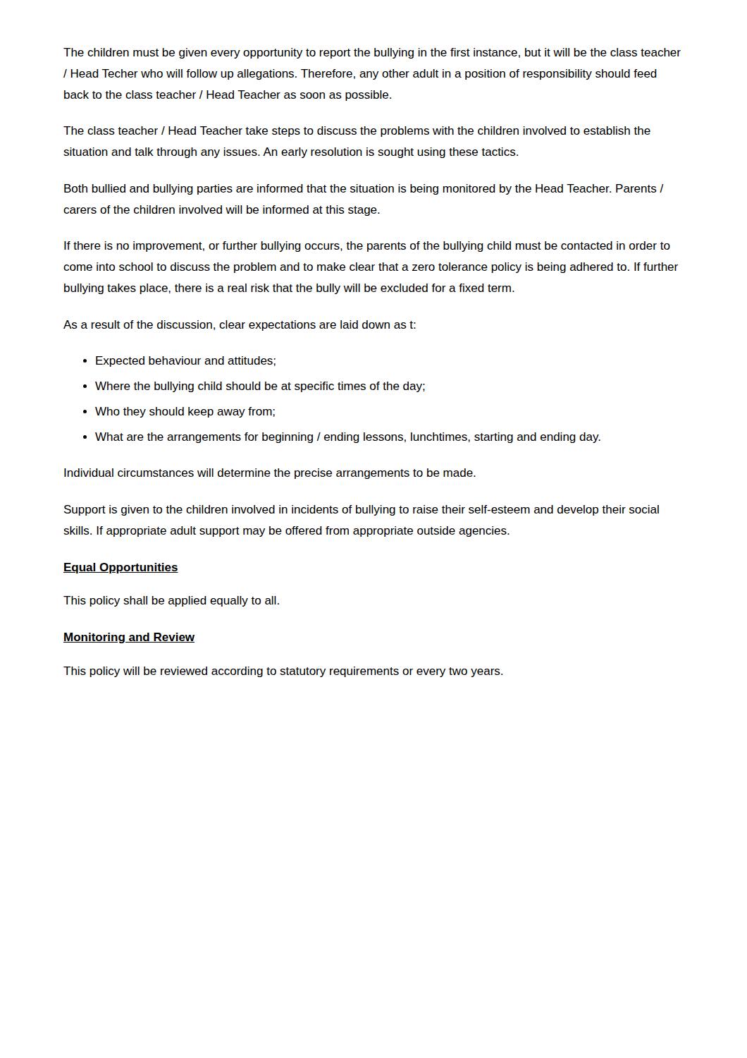The children must be given every opportunity to report the bullying in the first instance, but it will be the class teacher / Head Techer who will follow up allegations. Therefore, any other adult in a position of responsibility should feed back to the class teacher / Head Teacher as soon as possible.
The class teacher / Head Teacher take steps to discuss the problems with the children involved to establish the situation and talk through any issues. An early resolution is sought using these tactics.
Both bullied and bullying parties are informed that the situation is being monitored by the Head Teacher. Parents / carers of the children involved will be informed at this stage.
If there is no improvement, or further bullying occurs, the parents of the bullying child must be contacted in order to come into school to discuss the problem and to make clear that a zero tolerance policy is being adhered to. If further bullying takes place, there is a real risk that the bully will be excluded for a fixed term.
As a result of the discussion, clear expectations are laid down as t:
Expected behaviour and attitudes;
Where the bullying child should be at specific times of the day;
Who they should keep away from;
What are the arrangements for beginning / ending lessons, lunchtimes, starting and ending day.
Individual circumstances will determine the precise arrangements to be made.
Support is given to the children involved in incidents of bullying to raise their self-esteem and develop their social skills. If appropriate adult support may be offered from appropriate outside agencies.
Equal Opportunities
This policy shall be applied equally to all.
Monitoring and Review
This policy will be reviewed according to statutory requirements or every two years.